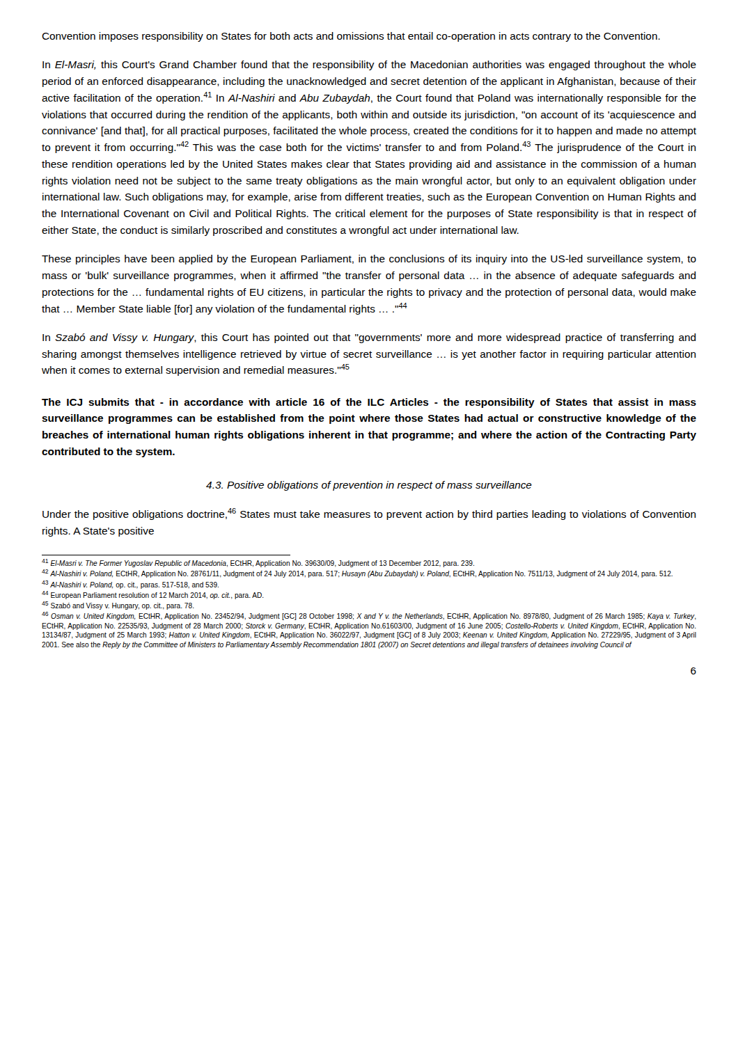Convention imposes responsibility on States for both acts and omissions that entail co-operation in acts contrary to the Convention.
In El-Masri, this Court's Grand Chamber found that the responsibility of the Macedonian authorities was engaged throughout the whole period of an enforced disappearance, including the unacknowledged and secret detention of the applicant in Afghanistan, because of their active facilitation of the operation.41 In Al-Nashiri and Abu Zubaydah, the Court found that Poland was internationally responsible for the violations that occurred during the rendition of the applicants, both within and outside its jurisdiction, "on account of its 'acquiescence and connivance' [and that], for all practical purposes, facilitated the whole process, created the conditions for it to happen and made no attempt to prevent it from occurring."42 This was the case both for the victims' transfer to and from Poland.43 The jurisprudence of the Court in these rendition operations led by the United States makes clear that States providing aid and assistance in the commission of a human rights violation need not be subject to the same treaty obligations as the main wrongful actor, but only to an equivalent obligation under international law. Such obligations may, for example, arise from different treaties, such as the European Convention on Human Rights and the International Covenant on Civil and Political Rights. The critical element for the purposes of State responsibility is that in respect of either State, the conduct is similarly proscribed and constitutes a wrongful act under international law.
These principles have been applied by the European Parliament, in the conclusions of its inquiry into the US-led surveillance system, to mass or 'bulk' surveillance programmes, when it affirmed "the transfer of personal data … in the absence of adequate safeguards and protections for the … fundamental rights of EU citizens, in particular the rights to privacy and the protection of personal data, would make that … Member State liable [for] any violation of the fundamental rights … ."44
In Szabó and Vissy v. Hungary, this Court has pointed out that "governments' more and more widespread practice of transferring and sharing amongst themselves intelligence retrieved by virtue of secret surveillance … is yet another factor in requiring particular attention when it comes to external supervision and remedial measures."45
The ICJ submits that - in accordance with article 16 of the ILC Articles - the responsibility of States that assist in mass surveillance programmes can be established from the point where those States had actual or constructive knowledge of the breaches of international human rights obligations inherent in that programme; and where the action of the Contracting Party contributed to the system.
4.3. Positive obligations of prevention in respect of mass surveillance
Under the positive obligations doctrine,46 States must take measures to prevent action by third parties leading to violations of Convention rights. A State's positive
41 El-Masri v. The Former Yugoslav Republic of Macedonia, ECtHR, Application No. 39630/09, Judgment of 13 December 2012, para. 239.
42 Al-Nashiri v. Poland, ECtHR, Application No. 28761/11, Judgment of 24 July 2014, para. 517; Husayn (Abu Zubaydah) v. Poland, ECtHR, Application No. 7511/13, Judgment of 24 July 2014, para. 512.
43 Al-Nashiri v. Poland, op. cit., paras. 517-518, and 539.
44 European Parliament resolution of 12 March 2014, op. cit., para. AD.
45 Szabó and Vissy v. Hungary, op. cit., para. 78.
46 Osman v. United Kingdom, ECtHR, Application No. 23452/94, Judgment [GC] 28 October 1998; X and Y v. the Netherlands, ECtHR, Application No. 8978/80, Judgment of 26 March 1985; Kaya v. Turkey, ECtHR, Application No. 22535/93, Judgment of 28 March 2000; Storck v. Germany, ECtHR, Application No.61603/00, Judgment of 16 June 2005; Costello-Roberts v. United Kingdom, ECtHR, Application No. 13134/87, Judgment of 25 March 1993; Hatton v. United Kingdom, ECtHR, Application No. 36022/97, Judgment [GC] of 8 July 2003; Keenan v. United Kingdom, Application No. 27229/95, Judgment of 3 April 2001. See also the Reply by the Committee of Ministers to Parliamentary Assembly Recommendation 1801 (2007) on Secret detentions and illegal transfers of detainees involving Council of
6